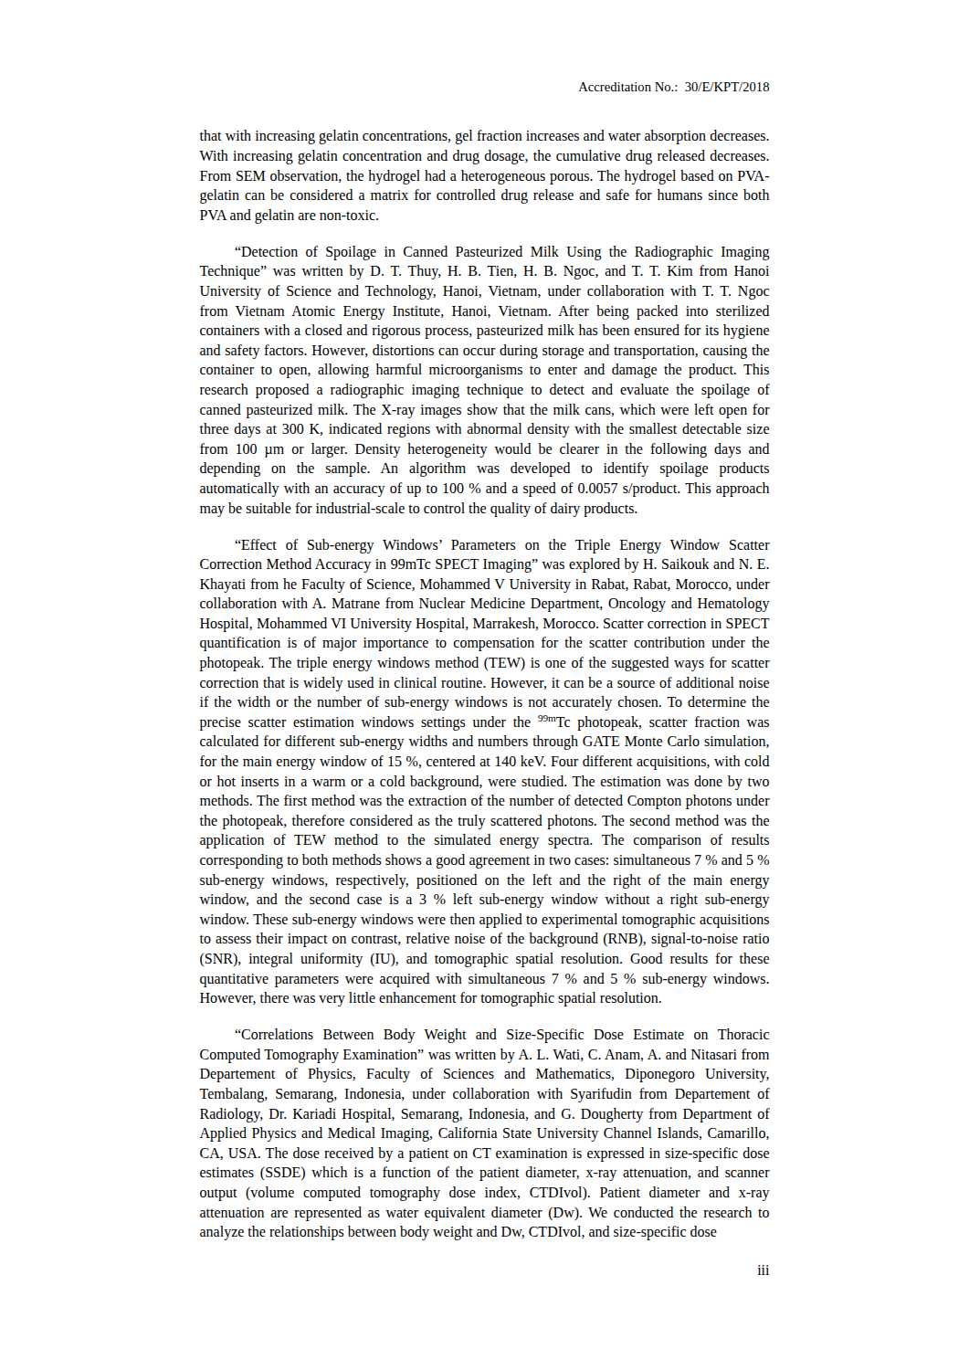Accreditation No.: 30/E/KPT/2018
that with increasing gelatin concentrations, gel fraction increases and water absorption decreases. With increasing gelatin concentration and drug dosage, the cumulative drug released decreases. From SEM observation, the hydrogel had a heterogeneous porous. The hydrogel based on PVA-gelatin can be considered a matrix for controlled drug release and safe for humans since both PVA and gelatin are non-toxic.
“Detection of Spoilage in Canned Pasteurized Milk Using the Radiographic Imaging Technique” was written by D. T. Thuy, H. B. Tien, H. B. Ngoc, and T. T. Kim from Hanoi University of Science and Technology, Hanoi, Vietnam, under collaboration with T. T. Ngoc from Vietnam Atomic Energy Institute, Hanoi, Vietnam. After being packed into sterilized containers with a closed and rigorous process, pasteurized milk has been ensured for its hygiene and safety factors. However, distortions can occur during storage and transportation, causing the container to open, allowing harmful microorganisms to enter and damage the product. This research proposed a radiographic imaging technique to detect and evaluate the spoilage of canned pasteurized milk. The X-ray images show that the milk cans, which were left open for three days at 300 K, indicated regions with abnormal density with the smallest detectable size from 100 µm or larger. Density heterogeneity would be clearer in the following days and depending on the sample. An algorithm was developed to identify spoilage products automatically with an accuracy of up to 100 % and a speed of 0.0057 s/product. This approach may be suitable for industrial-scale to control the quality of dairy products.
“Effect of Sub-energy Windows’ Parameters on the Triple Energy Window Scatter Correction Method Accuracy in 99mTc SPECT Imaging” was explored by H. Saikouk and N. E. Khayati from he Faculty of Science, Mohammed V University in Rabat, Rabat, Morocco, under collaboration with A. Matrane from Nuclear Medicine Department, Oncology and Hematology Hospital, Mohammed VI University Hospital, Marrakesh, Morocco. Scatter correction in SPECT quantification is of major importance to compensation for the scatter contribution under the photopeak. The triple energy windows method (TEW) is one of the suggested ways for scatter correction that is widely used in clinical routine. However, it can be a source of additional noise if the width or the number of sub-energy windows is not accurately chosen. To determine the precise scatter estimation windows settings under the 99mTc photopeak, scatter fraction was calculated for different sub-energy widths and numbers through GATE Monte Carlo simulation, for the main energy window of 15 %, centered at 140 keV. Four different acquisitions, with cold or hot inserts in a warm or a cold background, were studied. The estimation was done by two methods. The first method was the extraction of the number of detected Compton photons under the photopeak, therefore considered as the truly scattered photons. The second method was the application of TEW method to the simulated energy spectra. The comparison of results corresponding to both methods shows a good agreement in two cases: simultaneous 7 % and 5 % sub-energy windows, respectively, positioned on the left and the right of the main energy window, and the second case is a 3 % left sub-energy window without a right sub-energy window. These sub-energy windows were then applied to experimental tomographic acquisitions to assess their impact on contrast, relative noise of the background (RNB), signal-to-noise ratio (SNR), integral uniformity (IU), and tomographic spatial resolution. Good results for these quantitative parameters were acquired with simultaneous 7 % and 5 % sub-energy windows. However, there was very little enhancement for tomographic spatial resolution.
“Correlations Between Body Weight and Size-Specific Dose Estimate on Thoracic Computed Tomography Examination” was written by A. L. Wati, C. Anam, A. and Nitasari from Departement of Physics, Faculty of Sciences and Mathematics, Diponegoro University, Tembalang, Semarang, Indonesia, under collaboration with Syarifudin from Departement of Radiology, Dr. Kariadi Hospital, Semarang, Indonesia, and G. Dougherty from Department of Applied Physics and Medical Imaging, California State University Channel Islands, Camarillo, CA, USA. The dose received by a patient on CT examination is expressed in size-specific dose estimates (SSDE) which is a function of the patient diameter, x-ray attenuation, and scanner output (volume computed tomography dose index, CTDIvol). Patient diameter and x-ray attenuation are represented as water equivalent diameter (Dw). We conducted the research to analyze the relationships between body weight and Dw, CTDIvol, and size-specific dose
iii